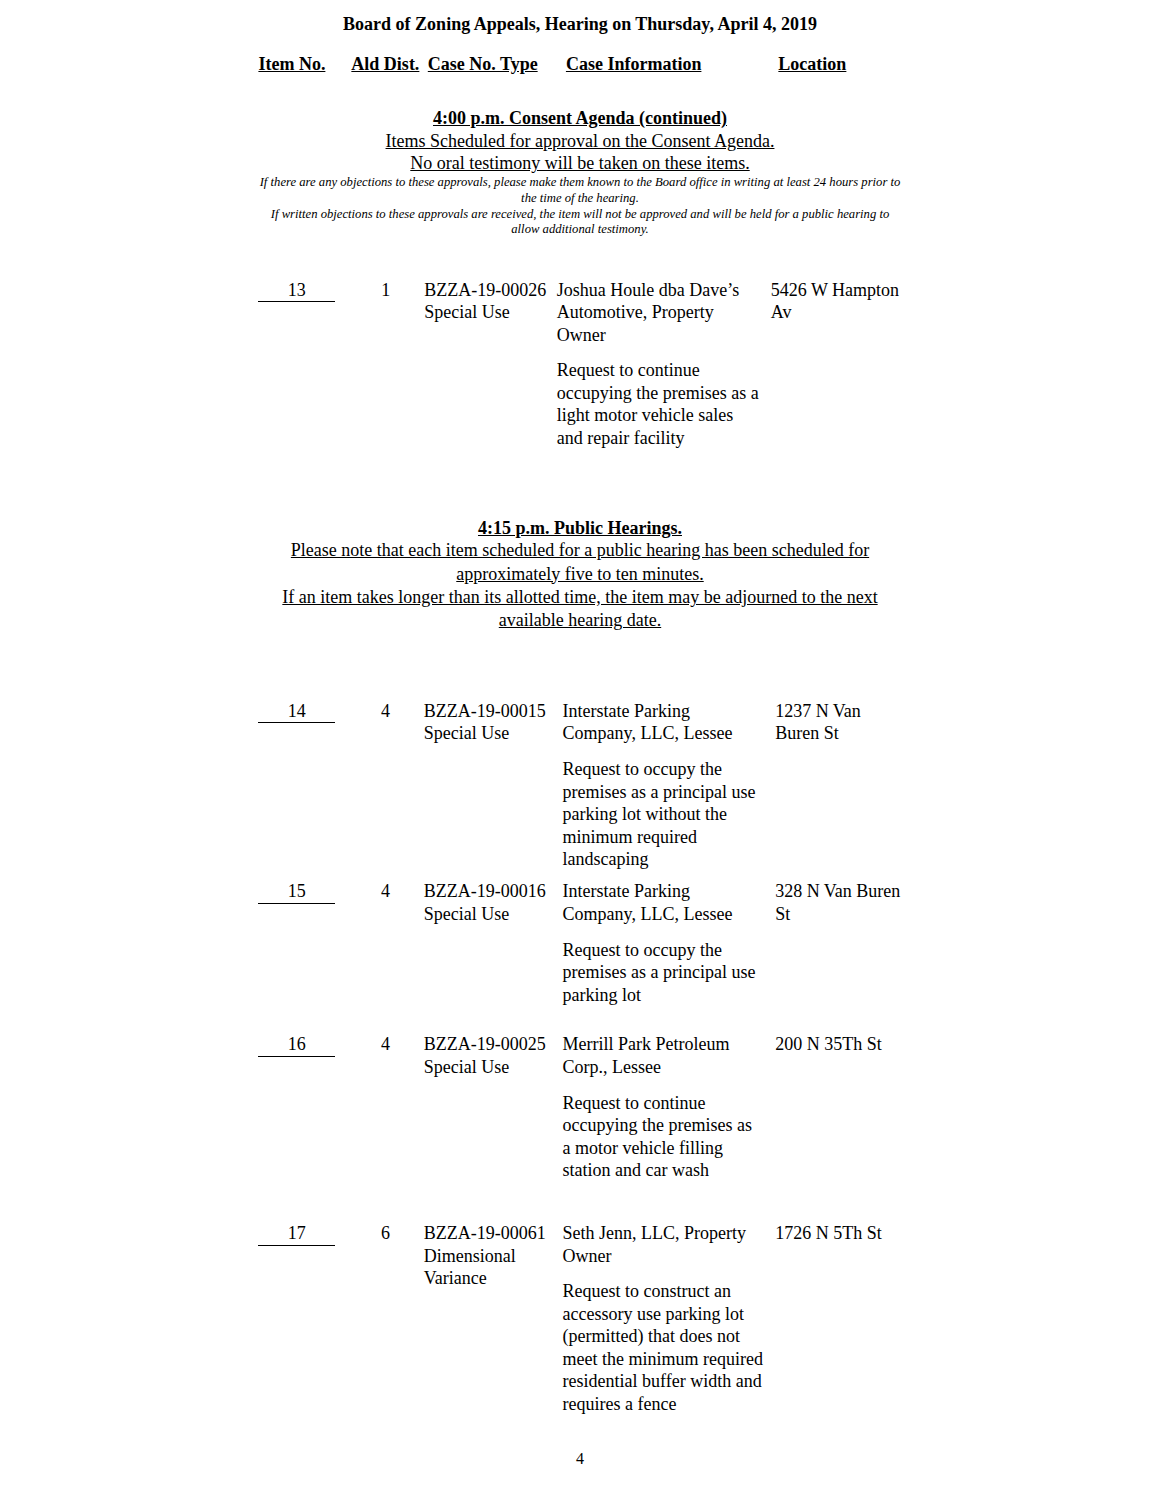Board of Zoning Appeals, Hearing on Thursday, April 4, 2019
| Item No. | Ald Dist. | Case No. Type | Case Information | Location |
4:00 p.m. Consent Agenda (continued)
Items Scheduled for approval on the Consent Agenda.
No oral testimony will be taken on these items.
If there are any objections to these approvals, please make them known to the Board office in writing at least 24 hours prior to the time of the hearing.
If written objections to these approvals are received, the item will not be approved and will be held for a public hearing to allow additional testimony.
| 13 | 1 | BZZA-19-00026 Special Use | Joshua Houle dba Dave’s Automotive, Property Owner Request to continue occupying the premises as a light motor vehicle sales and repair facility | 5426 W Hampton Av |
4:15 p.m. Public Hearings.
Please note that each item scheduled for a public hearing has been scheduled for approximately five to ten minutes.
If an item takes longer than its allotted time, the item may be adjourned to the next available hearing date.
| 14 | 4 | BZZA-19-00015 Special Use | Interstate Parking Company, LLC, Lessee Request to occupy the premises as a principal use parking lot without the minimum required landscaping | 1237 N Van Buren St |
| 15 | 4 | BZZA-19-00016 Special Use | Interstate Parking Company, LLC, Lessee Request to occupy the premises as a principal use parking lot | 328 N Van Buren St |
| 16 | 4 | BZZA-19-00025 Special Use | Merrill Park Petroleum Corp., Lessee Request to continue occupying the premises as a motor vehicle filling station and car wash | 200 N 35Th St |
| 17 | 6 | BZZA-19-00061 Dimensional Variance | Seth Jenn, LLC, Property Owner Request to construct an accessory use parking lot (permitted) that does not meet the minimum required residential buffer width and requires a fence | 1726 N 5Th St |
4